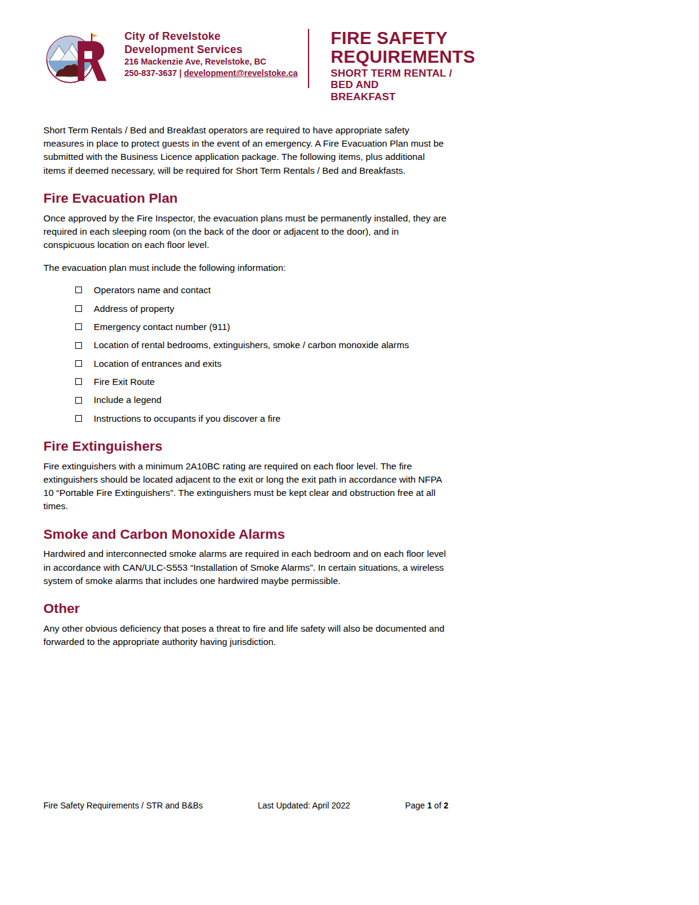City of Revelstoke
Development Services
216 Mackenzie Ave, Revelstoke, BC
250-837-3637 | development@revelstoke.ca
FIRE SAFETY
REQUIREMENTS
SHORT TERM RENTAL / BED AND
BREAKFAST
Short Term Rentals / Bed and Breakfast operators are required to have appropriate safety measures in place to protect guests in the event of an emergency. A Fire Evacuation Plan must be submitted with the Business Licence application package. The following items, plus additional items if deemed necessary, will be required for Short Term Rentals / Bed and Breakfasts.
Fire Evacuation Plan
Once approved by the Fire Inspector, the evacuation plans must be permanently installed, they are required in each sleeping room (on the back of the door or adjacent to the door), and in conspicuous location on each floor level.
The evacuation plan must include the following information:
Operators name and contact
Address of property
Emergency contact number (911)
Location of rental bedrooms, extinguishers, smoke / carbon monoxide alarms
Location of entrances and exits
Fire Exit Route
Include a legend
Instructions to occupants if you discover a fire
Fire Extinguishers
Fire extinguishers with a minimum 2A10BC rating are required on each floor level. The fire extinguishers should be located adjacent to the exit or long the exit path in accordance with NFPA 10 “Portable Fire Extinguishers”. The extinguishers must be kept clear and obstruction free at all times.
Smoke and Carbon Monoxide Alarms
Hardwired and interconnected smoke alarms are required in each bedroom and on each floor level in accordance with CAN/ULC-S553 “Installation of Smoke Alarms”. In certain situations, a wireless system of smoke alarms that includes one hardwired maybe permissible.
Other
Any other obvious deficiency that poses a threat to fire and life safety will also be documented and forwarded to the appropriate authority having jurisdiction.
Fire Safety Requirements / STR and B&Bs
Last Updated: April 2022
Page 1 of 2